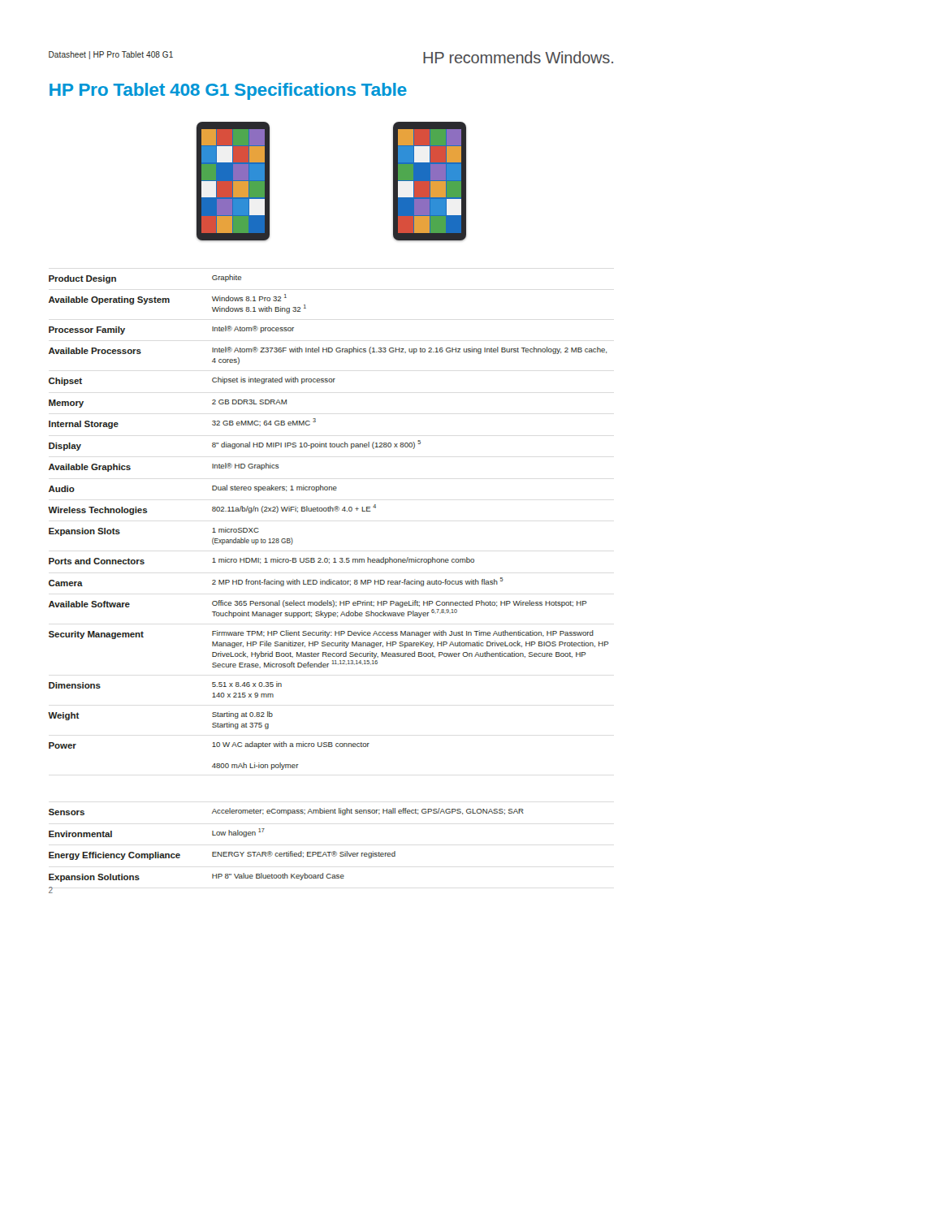Datasheet | HP Pro Tablet 408 G1
HP recommends Windows.
HP Pro Tablet 408 G1 Specifications Table
| Product Design | Graphite |
| Available Operating System | Windows 8.1 Pro 32 1 Windows 8.1 with Bing 32 1 |
| Processor Family | Intel® Atom® processor |
| Available Processors | Intel® Atom® Z3736F with Intel HD Graphics (1.33 GHz, up to 2.16 GHz using Intel Burst Technology, 2 MB cache, 4 cores) |
| Chipset | Chipset is integrated with processor |
| Memory | 2 GB DDR3L SDRAM |
| Internal Storage | 32 GB eMMC; 64 GB eMMC 3 |
| Display | 8" diagonal HD MIPI IPS 10-point touch panel (1280 x 800) 5 |
| Available Graphics | Intel® HD Graphics |
| Audio | Dual stereo speakers; 1 microphone |
| Wireless Technologies | 802.11a/b/g/n (2x2) WiFi; Bluetooth® 4.0 + LE 4 |
| Expansion Slots | 1 microSDXC (Expandable up to 128 GB) |
| Ports and Connectors | 1 micro HDMI; 1 micro-B USB 2.0; 1 3.5 mm headphone/microphone combo |
| Camera | 2 MP HD front-facing with LED indicator; 8 MP HD rear-facing auto-focus with flash 5 |
| Available Software | Office 365 Personal (select models); HP ePrint; HP PageLift; HP Connected Photo; HP Wireless Hotspot; HP Touchpoint Manager support; Skype; Adobe Shockwave Player 6,7,8,9,10 |
| Security Management | Firmware TPM; HP Client Security: HP Device Access Manager with Just In Time Authentication, HP Password Manager, HP File Sanitizer, HP Security Manager, HP SpareKey, HP Automatic DriveLock, HP BIOS Protection, HP DriveLock, Hybrid Boot, Master Record Security, Measured Boot, Power On Authentication, Secure Boot, HP Secure Erase, Microsoft Defender 11,12,13,14,15,16 |
| Dimensions | 5.51 x 8.46 x 0.35 in 140 x 215 x 9 mm |
| Weight | Starting at 0.82 lb Starting at 375 g |
| Power | 10 W AC adapter with a micro USB connector 4800 mAh Li-ion polymer |
| Sensors | Accelerometer; eCompass; Ambient light sensor; Hall effect; GPS/AGPS, GLONASS; SAR |
| Environmental | Low halogen 17 |
| Energy Efficiency Compliance | ENERGY STAR® certified; EPEAT® Silver registered |
| Expansion Solutions | HP 8" Value Bluetooth Keyboard Case |
2